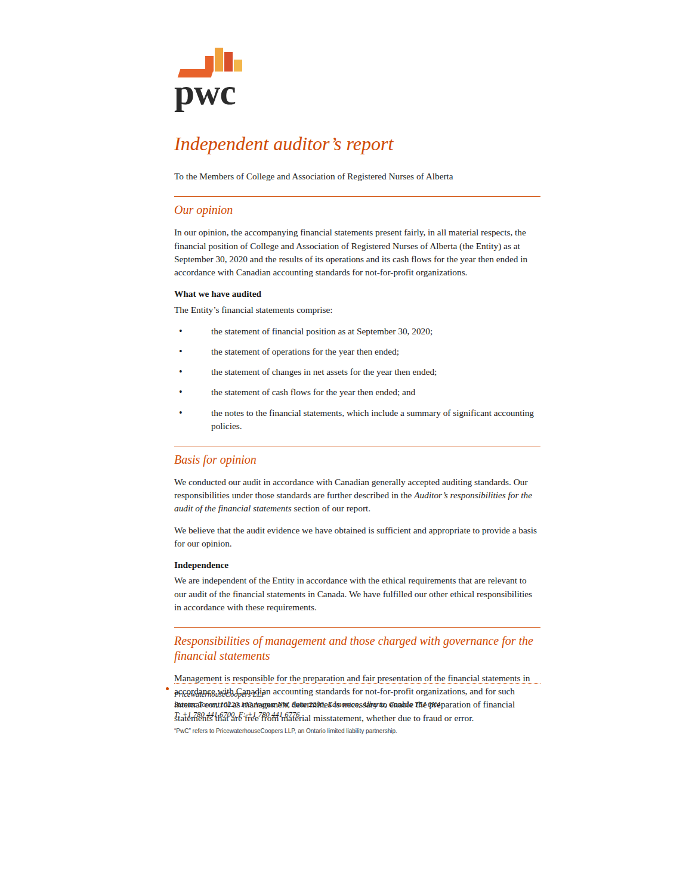pwc
Independent auditor’s report
To the Members of College and Association of Registered Nurses of Alberta
Our opinion
In our opinion, the accompanying financial statements present fairly, in all material respects, the financial position of College and Association of Registered Nurses of Alberta (the Entity) as at September 30, 2020 and the results of its operations and its cash flows for the year then ended in accordance with Canadian accounting standards for not-for-profit organizations.
What we have audited
The Entity’s financial statements comprise:
the statement of financial position as at September 30, 2020;
the statement of operations for the year then ended;
the statement of changes in net assets for the year then ended;
the statement of cash flows for the year then ended; and
the notes to the financial statements, which include a summary of significant accounting policies.
Basis for opinion
We conducted our audit in accordance with Canadian generally accepted auditing standards. Our responsibilities under those standards are further described in the Auditor’s responsibilities for the audit of the financial statements section of our report.
We believe that the audit evidence we have obtained is sufficient and appropriate to provide a basis for our opinion.
Independence
We are independent of the Entity in accordance with the ethical requirements that are relevant to our audit of the financial statements in Canada. We have fulfilled our other ethical responsibilities in accordance with these requirements.
Responsibilities of management and those charged with governance for the financial statements
Management is responsible for the preparation and fair presentation of the financial statements in accordance with Canadian accounting standards for not-for-profit organizations, and for such internal control as management determines is necessary to enable the preparation of financial statements that are free from material misstatement, whether due to fraud or error.
PricewaterhouseCoopers LLP
Stantec Tower, 10220 103 Avenue NW, Suite 2200, Edmonton, Alberta, Canada T5J 0K4
T: +1 780 441 6700, F: +1 780 441 6776
“PwC” refers to PricewaterhouseCoopers LLP, an Ontario limited liability partnership.